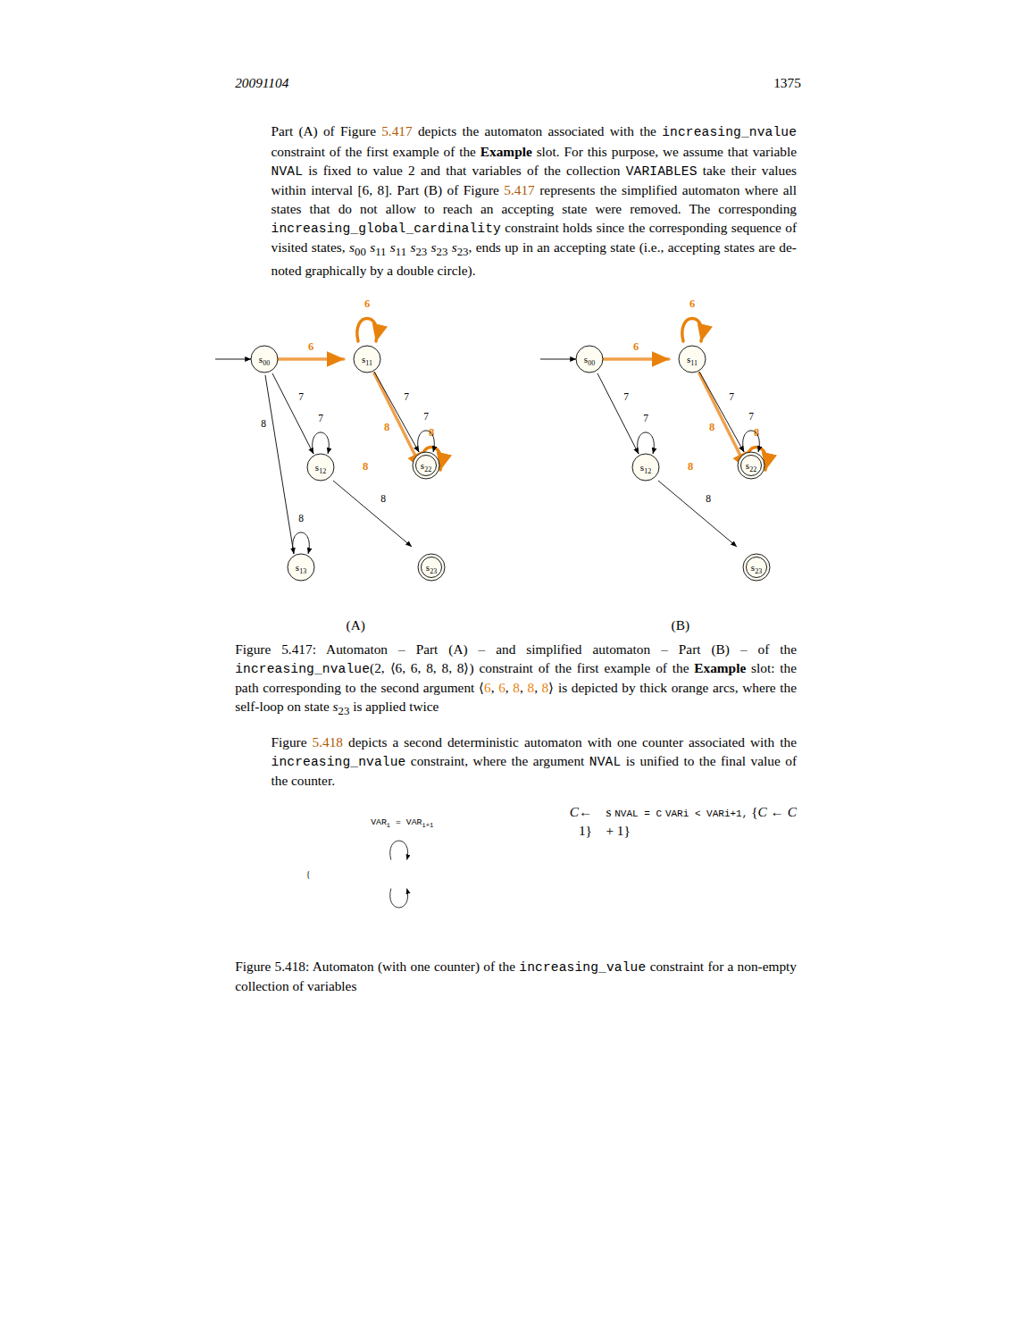20091104 1375
Part (A) of Figure 5.417 depicts the automaton associated with the increasing_nvalue constraint of the first example of the Example slot. For this purpose, we assume that variable NVAL is fixed to value 2 and that variables of the collection VARIABLES take their values within interval [6, 8]. Part (B) of Figure 5.417 represents the simplified automaton where all states that do not allow to reach an accepting state were removed. The corresponding increasing_global_cardinality constraint holds since the corresponding sequence of visited states, s00 s11 s11 s23 s23 s23, ends up in an accepting state (i.e., accepting states are denoted graphically by a double circle).
6 6 8 8 7 8 7 7 7 8 8 8 s00 s11 s12 s22 s13 s23
(A)
6 6 8 8 7 7 7 7 8 8 s00 s11 s12 s22 s23
(B)
Figure 5.417: Automaton – Part (A) – and simplified automaton – Part (B) – of the increasing_nvalue(2, ⟨6, 6, 8, 8, 8⟩) constraint of the first example of the Example slot: the path corresponding to the second argument ⟨6, 6, 8, 8, 8⟩ is depicted by thick orange arcs, where the self-loop on state s23 is applied twice
Figure 5.418 depicts a second deterministic automaton with one counter associated with the increasing_nvalue constraint, where the argument NVAL is unified to the final value of the counter.
VARi = VARi+1 {C ← 1} s NVAL = C VARi < VARi+1, {C ← C + 1}
Figure 5.418: Automaton (with one counter) of the increasing_value constraint for a non-empty collection of variables